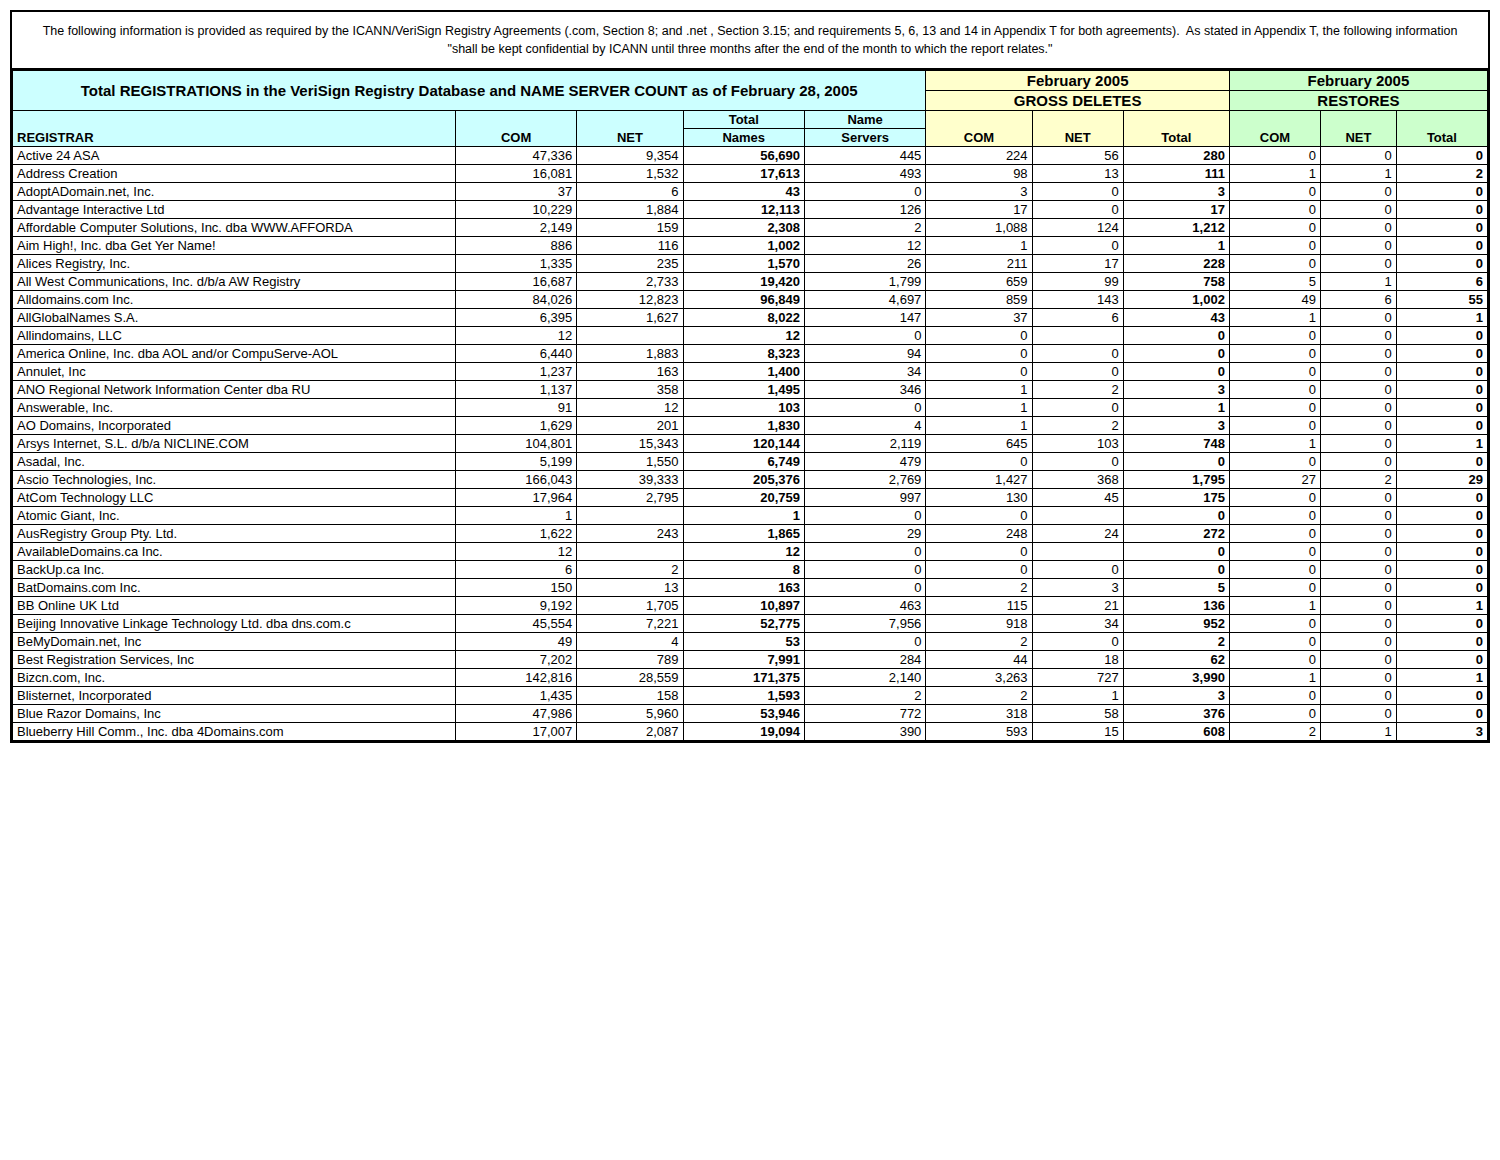The following information is provided as required by the ICANN/VeriSign Registry Agreements (.com, Section 8; and .net , Section 3.15; and requirements 5, 6, 13 and 14 in Appendix T for both agreements). As stated in Appendix T, the following information "shall be kept confidential by ICANN until three months after the end of the month to which the report relates."
| Total REGISTRATIONS in the VeriSign Registry Database and NAME SERVER COUNT as of February 28, 2005 | February 2005 | February 2005 |
| GROSS DELETES | RESTORES |
| REGISTRAR | COM | NET | Total | Name | COM | NET | Total | COM | NET | Total |
| Names | Servers |
| Active 24 ASA | 47,336 | 9,354 | 56,690 | 445 | 224 | 56 | 280 | 0 | 0 | 0 |
| Address Creation | 16,081 | 1,532 | 17,613 | 493 | 98 | 13 | 111 | 1 | 1 | 2 |
| AdoptADomain.net, Inc. | 37 | 6 | 43 | 0 | 3 | 0 | 3 | 0 | 0 | 0 |
| Advantage Interactive Ltd | 10,229 | 1,884 | 12,113 | 126 | 17 | 0 | 17 | 0 | 0 | 0 |
| Affordable Computer Solutions, Inc. dba WWW.AFFORDA | 2,149 | 159 | 2,308 | 2 | 1,088 | 124 | 1,212 | 0 | 0 | 0 |
| Aim High!, Inc. dba Get Yer Name! | 886 | 116 | 1,002 | 12 | 1 | 0 | 1 | 0 | 0 | 0 |
| Alices Registry, Inc. | 1,335 | 235 | 1,570 | 26 | 211 | 17 | 228 | 0 | 0 | 0 |
| All West Communications, Inc. d/b/a AW Registry | 16,687 | 2,733 | 19,420 | 1,799 | 659 | 99 | 758 | 5 | 1 | 6 |
| Alldomains.com Inc. | 84,026 | 12,823 | 96,849 | 4,697 | 859 | 143 | 1,002 | 49 | 6 | 55 |
| AllGlobalNames S.A. | 6,395 | 1,627 | 8,022 | 147 | 37 | 6 | 43 | 1 | 0 | 1 |
| Allindomains, LLC | 12 | | 12 | 0 | 0 | | 0 | 0 | 0 | 0 |
| America Online, Inc. dba AOL and/or CompuServe-AOL | 6,440 | 1,883 | 8,323 | 94 | 0 | 0 | 0 | 0 | 0 | 0 |
| Annulet, Inc | 1,237 | 163 | 1,400 | 34 | 0 | 0 | 0 | 0 | 0 | 0 |
| ANO Regional Network Information Center dba RU | 1,137 | 358 | 1,495 | 346 | 1 | 2 | 3 | 0 | 0 | 0 |
| Answerable, Inc. | 91 | 12 | 103 | 0 | 1 | 0 | 1 | 0 | 0 | 0 |
| AO Domains, Incorporated | 1,629 | 201 | 1,830 | 4 | 1 | 2 | 3 | 0 | 0 | 0 |
| Arsys Internet, S.L. d/b/a NICLINE.COM | 104,801 | 15,343 | 120,144 | 2,119 | 645 | 103 | 748 | 1 | 0 | 1 |
| Asadal, Inc. | 5,199 | 1,550 | 6,749 | 479 | 0 | 0 | 0 | 0 | 0 | 0 |
| Ascio Technologies, Inc. | 166,043 | 39,333 | 205,376 | 2,769 | 1,427 | 368 | 1,795 | 27 | 2 | 29 |
| AtCom Technology LLC | 17,964 | 2,795 | 20,759 | 997 | 130 | 45 | 175 | 0 | 0 | 0 |
| Atomic Giant, Inc. | 1 | | 1 | 0 | 0 | | 0 | 0 | 0 | 0 |
| AusRegistry Group Pty. Ltd. | 1,622 | 243 | 1,865 | 29 | 248 | 24 | 272 | 0 | 0 | 0 |
| AvailableDomains.ca Inc. | 12 | | 12 | 0 | 0 | | 0 | 0 | 0 | 0 |
| BackUp.ca Inc. | 6 | 2 | 8 | 0 | 0 | 0 | 0 | 0 | 0 | 0 |
| BatDomains.com Inc. | 150 | 13 | 163 | 0 | 2 | 3 | 5 | 0 | 0 | 0 |
| BB Online UK Ltd | 9,192 | 1,705 | 10,897 | 463 | 115 | 21 | 136 | 1 | 0 | 1 |
| Beijing Innovative Linkage Technology Ltd. dba dns.com.c | 45,554 | 7,221 | 52,775 | 7,956 | 918 | 34 | 952 | 0 | 0 | 0 |
| BeMyDomain.net, Inc | 49 | 4 | 53 | 0 | 2 | 0 | 2 | 0 | 0 | 0 |
| Best Registration Services, Inc | 7,202 | 789 | 7,991 | 284 | 44 | 18 | 62 | 0 | 0 | 0 |
| Bizcn.com, Inc. | 142,816 | 28,559 | 171,375 | 2,140 | 3,263 | 727 | 3,990 | 1 | 0 | 1 |
| Blisternet, Incorporated | 1,435 | 158 | 1,593 | 2 | 2 | 1 | 3 | 0 | 0 | 0 |
| Blue Razor Domains, Inc | 47,986 | 5,960 | 53,946 | 772 | 318 | 58 | 376 | 0 | 0 | 0 |
| Blueberry Hill Comm., Inc. dba 4Domains.com | 17,007 | 2,087 | 19,094 | 390 | 593 | 15 | 608 | 2 | 1 | 3 |